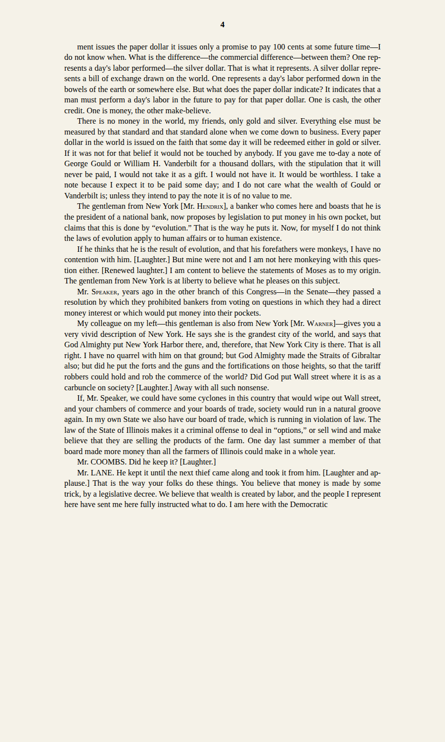4
ment issues the paper dollar it issues only a promise to pay 100 cents at some future time—I do not know when. What is the difference—the commercial difference—between them? One represents a day's labor performed—the silver dollar. That is what it represents. A silver dollar represents a bill of exchange drawn on the world. One represents a day's labor performed down in the bowels of the earth or somewhere else. But what does the paper dollar indicate? It indicates that a man must perform a day's labor in the future to pay for that paper dollar. One is cash, the other credit. One is money, the other make-believe.
There is no money in the world, my friends, only gold and silver. Everything else must be measured by that standard and that standard alone when we come down to business. Every paper dollar in the world is issued on the faith that some day it will be redeemed either in gold or silver. If it was not for that belief it would not be touched by anybody. If you gave me to-day a note of George Gould or William H. Vanderbilt for a thousand dollars, with the stipulation that it will never be paid, I would not take it as a gift. I would not have it. It would be worthless. I take a note because I expect it to be paid some day; and I do not care what the wealth of Gould or Vanderbilt is; unless they intend to pay the note it is of no value to me.
The gentleman from New York [Mr. Hendrix], a banker who comes here and boasts that he is the president of a national bank, now proposes by legislation to put money in his own pocket, but claims that this is done by “evolution.” That is the way he puts it. Now, for myself I do not think the laws of evolution apply to human affairs or to human existence.
If he thinks that he is the result of evolution, and that his forefathers were monkeys, I have no contention with him. [Laughter.] But mine were not and I am not here monkeying with this question either. [Renewed laughter.] I am content to believe the statements of Moses as to my origin. The gentleman from New York is at liberty to believe what he pleases on this subject.
Mr. Speaker, years ago in the other branch of this Congress—in the Senate—they passed a resolution by which they prohibited bankers from voting on questions in which they had a direct money interest or which would put money into their pockets.
My colleague on my left—this gentleman is also from New York [Mr. Warner]—gives you a very vivid description of New York. He says she is the grandest city of the world, and says that God Almighty put New York Harbor there, and, therefore, that New York City is there. That is all right. I have no quarrel with him on that ground; but God Almighty made the Straits of Gibraltar also; but did he put the forts and the guns and the fortifications on those heights, so that the tariff robbers could hold and rob the commerce of the world? Did God put Wall street where it is as a carbuncle on society? [Laughter.] Away with all such nonsense.
If, Mr. Speaker, we could have some cyclones in this country that would wipe out Wall street, and your chambers of commerce and your boards of trade, society would run in a natural groove again. In my own State we also have our board of trade, which is running in violation of law. The law of the State of Illinois makes it a criminal offense to deal in “options,” or sell wind and make believe that they are selling the products of the farm. One day last summer a member of that board made more money than all the farmers of Illinois could make in a whole year.
Mr. COOMBS. Did he keep it? [Laughter.]
Mr. LANE. He kept it until the next thief came along and took it from him. [Laughter and applause.] That is the way your folks do these things. You believe that money is made by some trick, by a legislative decree. We believe that wealth is created by labor, and the people I represent here have sent me here fully instructed what to do. I am here with the Democratic